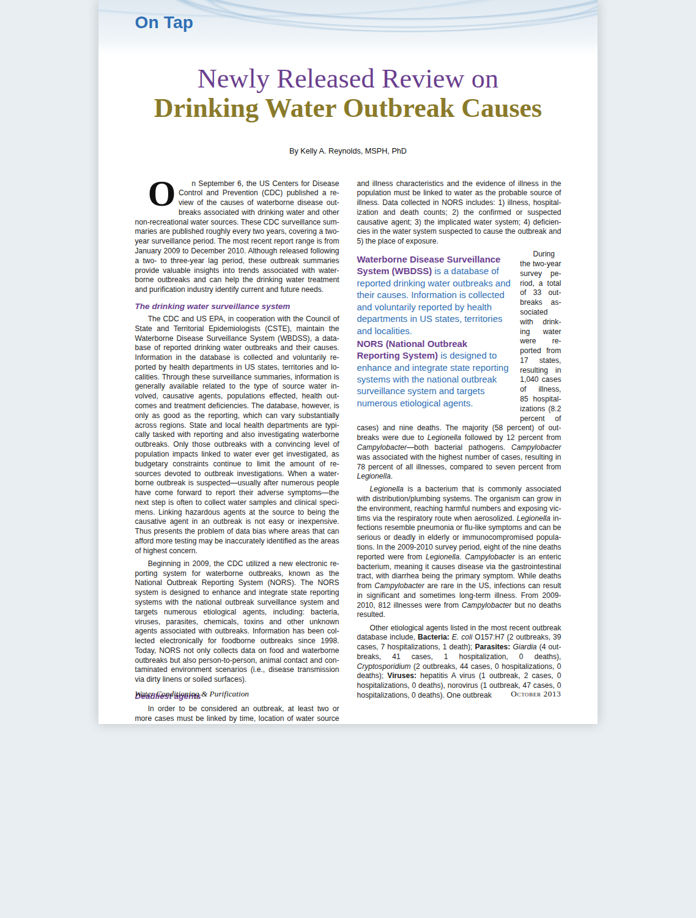On Tap
Newly Released Review on
Drinking Water Outbreak Causes
By Kelly A. Reynolds, MSPH, PhD
On September 6, the US Centers for Disease Control and Prevention (CDC) published a review of the causes of waterborne disease outbreaks associated with drinking water and other non-recreational water sources. These CDC surveillance summaries are published roughly every two years, covering a two-year surveillance period. The most recent report range is from January 2009 to December 2010. Although released following a two- to three-year lag period, these outbreak summaries provide valuable insights into trends associated with waterborne outbreaks and can help the drinking water treatment and purification industry identify current and future needs.
The drinking water surveillance system
The CDC and US EPA, in cooperation with the Council of State and Territorial Epidemiologists (CSTE), maintain the Waterborne Disease Surveillance System (WBDSS), a database of reported drinking water outbreaks and their causes. Information in the database is collected and voluntarily reported by health departments in US states, territories and localities. Through these surveillance summaries, information is generally available related to the type of source water involved, causative agents, populations effected, health outcomes and treatment deficiencies. The database, however, is only as good as the reporting, which can vary substantially across regions. State and local health departments are typically tasked with reporting and also investigating waterborne outbreaks. Only those outbreaks with a convincing level of population impacts linked to water ever get investigated, as budgetary constraints continue to limit the amount of resources devoted to outbreak investigations. When a waterborne outbreak is suspected—usually after numerous people have come forward to report their adverse symptoms—the next step is often to collect water samples and clinical specimens. Linking hazardous agents at the source to being the causative agent in an outbreak is not easy or inexpensive. Thus presents the problem of data bias where areas that can afford more testing may be inaccurately identified as the areas of highest concern.
Beginning in 2009, the CDC utilized a new electronic reporting system for waterborne outbreaks, known as the National Outbreak Reporting System (NORS). The NORS system is designed to enhance and integrate state reporting systems with the national outbreak surveillance system and targets numerous etiological agents, including: bacteria, viruses, parasites, chemicals, toxins and other unknown agents associated with outbreaks. Information has been collected electronically for foodborne outbreaks since 1998. Today, NORS not only collects data on food and waterborne outbreaks but also person-to-person, animal contact and contaminated environment scenarios (i.e., disease transmission via dirty linens or soiled surfaces).
Deadliest agents
In order to be considered an outbreak, at least two or more cases must be linked by time, location of water source and illness characteristics and the evidence of illness in the population must be linked to water as the probable source of illness. Data collected in NORS includes: 1) illness, hospitalization and death counts; 2) the confirmed or suspected causative agent; 3) the implicated water system; 4) deficiencies in the water system suspected to cause the outbreak and 5) the place of exposure.
Waterborne Disease Surveillance System (WBDSS) is a database of reported drinking water outbreaks and their causes. Information is collected and voluntarily reported by health departments in US states, territories and localities. NORS (National Outbreak Reporting System) is designed to enhance and integrate state reporting systems with the national outbreak surveillance system and targets numerous etiological agents.
During the two-year survey period, a total of 33 outbreaks associated with drinking water were reported from 17 states, resulting in 1,040 cases of illness, 85 hospitalizations (8.2 percent of cases) and nine deaths. The majority (58 percent) of outbreaks were due to Legionella followed by 12 percent from Campylobacter—both bacterial pathogens. Campylobacter was associated with the highest number of cases, resulting in 78 percent of all illnesses, compared to seven percent from Legionella.
Legionella is a bacterium that is commonly associated with distribution/plumbing systems. The organism can grow in the environment, reaching harmful numbers and exposing victims via the respiratory route when aerosolized. Legionella infections resemble pneumonia or flu-like symptoms and can be serious or deadly in elderly or immunocompromised populations. In the 2009-2010 survey period, eight of the nine deaths reported were from Legionella. Campylobacter is an enteric bacterium, meaning it causes disease via the gastrointestinal tract, with diarrhea being the primary symptom. While deaths from Campylobacter are rare in the US, infections can result in significant and sometimes long-term illness. From 2009-2010, 812 illnesses were from Campylobacter but no deaths resulted.
Other etiological agents listed in the most recent outbreak database include, Bacteria: E. coli O157:H7 (2 outbreaks, 39 cases, 7 hospitalizations, 1 death); Parasites: Giardia (4 outbreaks, 41 cases, 1 hospitalization, 0 deaths), Cryptosporidium (2 outbreaks, 44 cases, 0 hospitalizations, 0 deaths); Viruses: hepatitis A virus (1 outbreak, 2 cases, 0 hospitalizations, 0 deaths), norovirus (1 outbreak, 47 cases, 0 hospitalizations, 0 deaths). One outbreak
Water Conditioning & Purification
October 2013